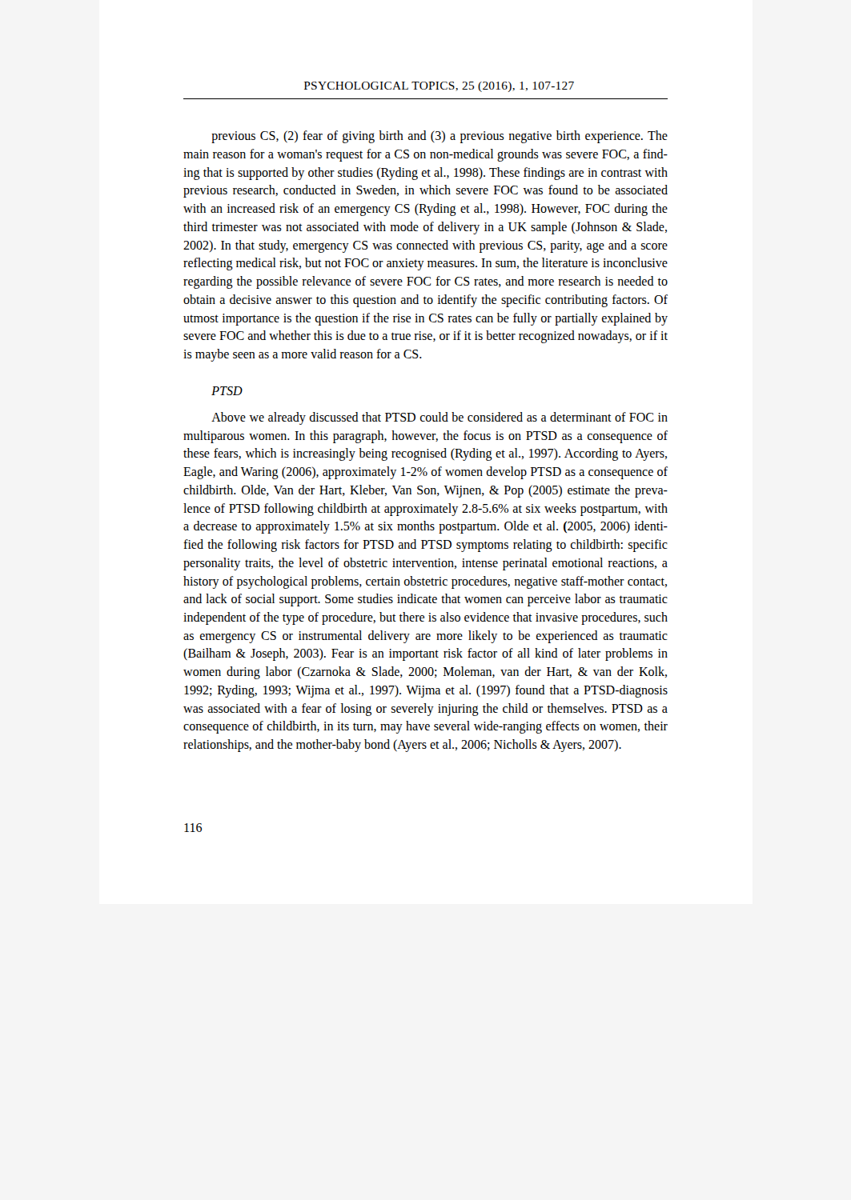PSYCHOLOGICAL TOPICS, 25 (2016), 1, 107-127
previous CS, (2) fear of giving birth and (3) a previous negative birth experience. The main reason for a woman's request for a CS on non-medical grounds was severe FOC, a finding that is supported by other studies (Ryding et al., 1998). These findings are in contrast with previous research, conducted in Sweden, in which severe FOC was found to be associated with an increased risk of an emergency CS (Ryding et al., 1998). However, FOC during the third trimester was not associated with mode of delivery in a UK sample (Johnson & Slade, 2002). In that study, emergency CS was connected with previous CS, parity, age and a score reflecting medical risk, but not FOC or anxiety measures. In sum, the literature is inconclusive regarding the possible relevance of severe FOC for CS rates, and more research is needed to obtain a decisive answer to this question and to identify the specific contributing factors. Of utmost importance is the question if the rise in CS rates can be fully or partially explained by severe FOC and whether this is due to a true rise, or if it is better recognized nowadays, or if it is maybe seen as a more valid reason for a CS.
PTSD
Above we already discussed that PTSD could be considered as a determinant of FOC in multiparous women. In this paragraph, however, the focus is on PTSD as a consequence of these fears, which is increasingly being recognised (Ryding et al., 1997). According to Ayers, Eagle, and Waring (2006), approximately 1-2% of women develop PTSD as a consequence of childbirth. Olde, Van der Hart, Kleber, Van Son, Wijnen, & Pop (2005) estimate the prevalence of PTSD following childbirth at approximately 2.8-5.6% at six weeks postpartum, with a decrease to approximately 1.5% at six months postpartum. Olde et al. (2005, 2006) identified the following risk factors for PTSD and PTSD symptoms relating to childbirth: specific personality traits, the level of obstetric intervention, intense perinatal emotional reactions, a history of psychological problems, certain obstetric procedures, negative staff-mother contact, and lack of social support. Some studies indicate that women can perceive labor as traumatic independent of the type of procedure, but there is also evidence that invasive procedures, such as emergency CS or instrumental delivery are more likely to be experienced as traumatic (Bailham & Joseph, 2003). Fear is an important risk factor of all kind of later problems in women during labor (Czarnoka & Slade, 2000; Moleman, van der Hart, & van der Kolk, 1992; Ryding, 1993; Wijma et al., 1997). Wijma et al. (1997) found that a PTSD-diagnosis was associated with a fear of losing or severely injuring the child or themselves. PTSD as a consequence of childbirth, in its turn, may have several wide-ranging effects on women, their relationships, and the mother-baby bond (Ayers et al., 2006; Nicholls & Ayers, 2007).
116